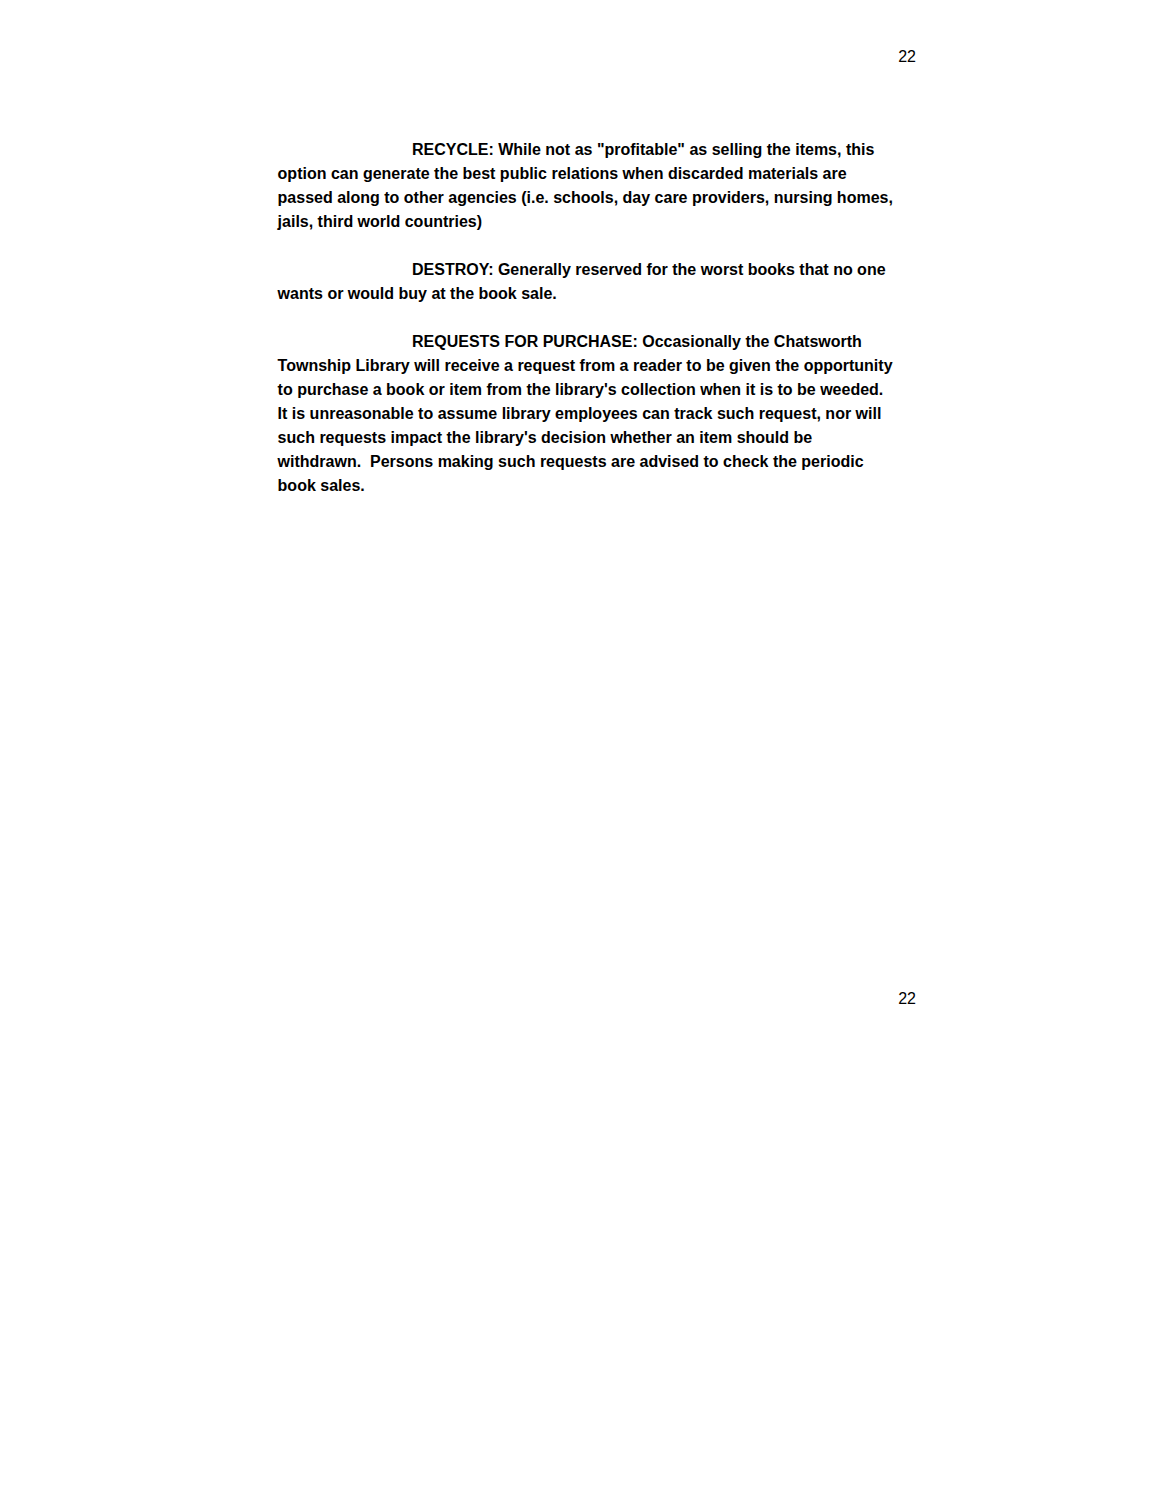22
RECYCLE: While not as "profitable" as selling the items, this option can generate the best public relations when discarded materials are passed along to other agencies (i.e. schools, day care providers, nursing homes, jails, third world countries)
DESTROY: Generally reserved for the worst books that no one wants or would buy at the book sale.
REQUESTS FOR PURCHASE: Occasionally the Chatsworth Township Library will receive a request from a reader to be given the opportunity to purchase a book or item from the library's collection when it is to be weeded. It is unreasonable to assume library employees can track such request, nor will such requests impact the library's decision whether an item should be withdrawn. Persons making such requests are advised to check the periodic book sales.
22